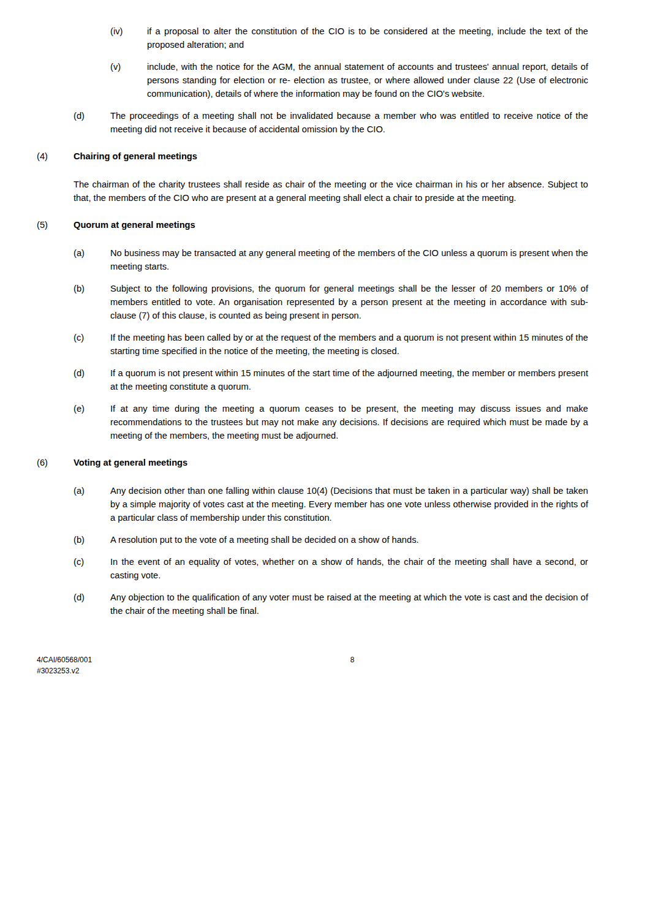(iv)
if a proposal to alter the constitution of the CIO is to be considered at the meeting, include the text of the proposed alteration; and
(v)
include, with the notice for the AGM, the annual statement of accounts and trustees' annual report, details of persons standing for election or re- election as trustee, or where allowed under clause 22 (Use of electronic communication), details of where the information may be found on the CIO's website.
(d)
The proceedings of a meeting shall not be invalidated because a member who was entitled to receive notice of the meeting did not receive it because of accidental omission by the CIO.
(4)
Chairing of general meetings
The chairman of the charity trustees shall reside as chair of the meeting or the vice chairman in his or her absence. Subject to that, the members of the CIO who are present at a general meeting shall elect a chair to preside at the meeting.
(5)
Quorum at general meetings
(a)
No business may be transacted at any general meeting of the members of the CIO unless a quorum is present when the meeting starts.
(b)
Subject to the following provisions, the quorum for general meetings shall be the lesser of 20 members or 10% of members entitled to vote. An organisation represented by a person present at the meeting in accordance with sub-clause (7) of this clause, is counted as being present in person.
(c)
If the meeting has been called by or at the request of the members and a quorum is not present within 15 minutes of the starting time specified in the notice of the meeting, the meeting is closed.
(d)
If a quorum is not present within 15 minutes of the start time of the adjourned meeting, the member or members present at the meeting constitute a quorum.
(e)
If at any time during the meeting a quorum ceases to be present, the meeting may discuss issues and make recommendations to the trustees but may not make any decisions. If decisions are required which must be made by a meeting of the members, the meeting must be adjourned.
(6)
Voting at general meetings
(a)
Any decision other than one falling within clause 10(4) (Decisions that must be taken in a particular way) shall be taken by a simple majority of votes cast at the meeting. Every member has one vote unless otherwise provided in the rights of a particular class of membership under this constitution.
(b)
A resolution put to the vote of a meeting shall be decided on a show of hands.
(c)
In the event of an equality of votes, whether on a show of hands, the chair of the meeting shall have a second, or casting vote.
(d)
Any objection to the qualification of any voter must be raised at the meeting at which the vote is cast and the decision of the chair of the meeting shall be final.
4/CAI/60568/001
#3023253.v2
8